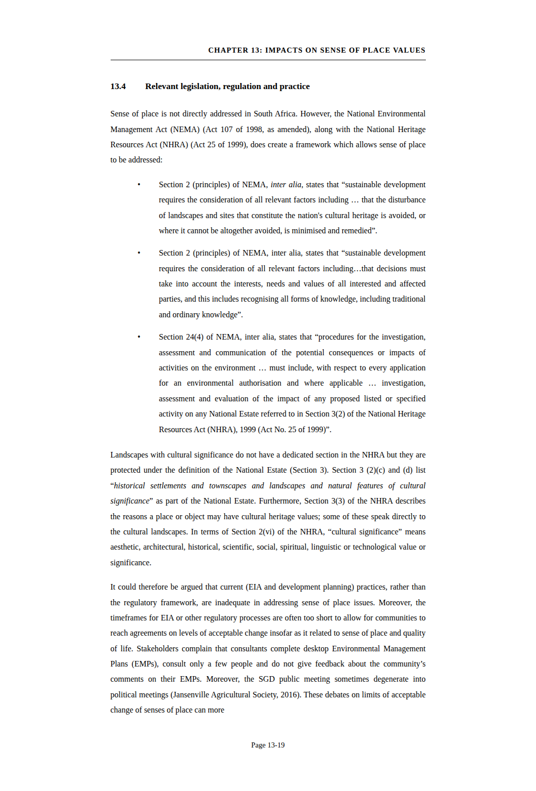CHAPTER 13: IMPACTS ON SENSE OF PLACE VALUES
13.4 Relevant legislation, regulation and practice
Sense of place is not directly addressed in South Africa. However, the National Environmental Management Act (NEMA) (Act 107 of 1998, as amended), along with the National Heritage Resources Act (NHRA) (Act 25 of 1999), does create a framework which allows sense of place to be addressed:
Section 2 (principles) of NEMA, inter alia, states that “sustainable development requires the consideration of all relevant factors including … that the disturbance of landscapes and sites that constitute the nation's cultural heritage is avoided, or where it cannot be altogether avoided, is minimised and remedied”.
Section 2 (principles) of NEMA, inter alia, states that “sustainable development requires the consideration of all relevant factors including…that decisions must take into account the interests, needs and values of all interested and affected parties, and this includes recognising all forms of knowledge, including traditional and ordinary knowledge”.
Section 24(4) of NEMA, inter alia, states that “procedures for the investigation, assessment and communication of the potential consequences or impacts of activities on the environment … must include, with respect to every application for an environmental authorisation and where applicable … investigation, assessment and evaluation of the impact of any proposed listed or specified activity on any National Estate referred to in Section 3(2) of the National Heritage Resources Act (NHRA), 1999 (Act No. 25 of 1999)”.
Landscapes with cultural significance do not have a dedicated section in the NHRA but they are protected under the definition of the National Estate (Section 3). Section 3 (2)(c) and (d) list “historical settlements and townscapes and landscapes and natural features of cultural significance” as part of the National Estate. Furthermore, Section 3(3) of the NHRA describes the reasons a place or object may have cultural heritage values; some of these speak directly to the cultural landscapes. In terms of Section 2(vi) of the NHRA, “cultural significance” means aesthetic, architectural, historical, scientific, social, spiritual, linguistic or technological value or significance.
It could therefore be argued that current (EIA and development planning) practices, rather than the regulatory framework, are inadequate in addressing sense of place issues. Moreover, the timeframes for EIA or other regulatory processes are often too short to allow for communities to reach agreements on levels of acceptable change insofar as it related to sense of place and quality of life. Stakeholders complain that consultants complete desktop Environmental Management Plans (EMPs), consult only a few people and do not give feedback about the community’s comments on their EMPs. Moreover, the SGD public meeting sometimes degenerate into political meetings (Jansenville Agricultural Society, 2016). These debates on limits of acceptable change of senses of place can more
Page 13-19